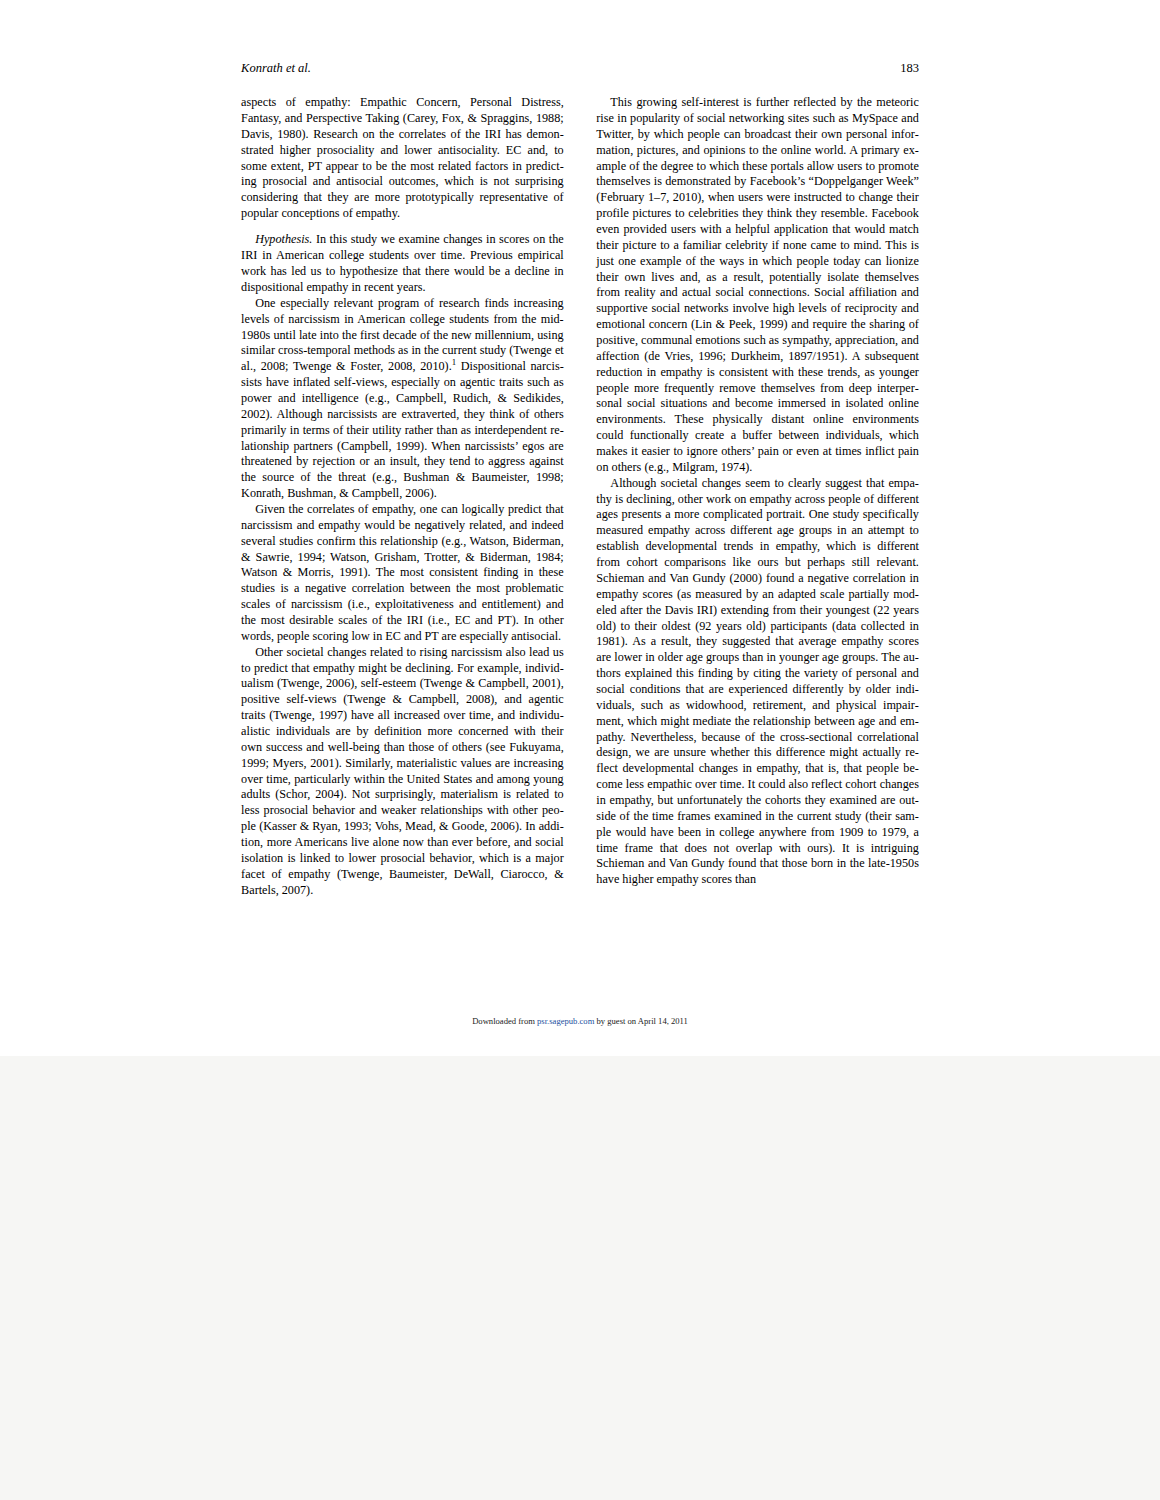Konrath et al. 183
aspects of empathy: Empathic Concern, Personal Distress, Fantasy, and Perspective Taking (Carey, Fox, & Spraggins, 1988; Davis, 1980). Research on the correlates of the IRI has demonstrated higher prosociality and lower antisociality. EC and, to some extent, PT appear to be the most related factors in predicting prosocial and antisocial outcomes, which is not surprising considering that they are more prototypically representative of popular conceptions of empathy.
Hypothesis. In this study we examine changes in scores on the IRI in American college students over time. Previous empirical work has led us to hypothesize that there would be a decline in dispositional empathy in recent years.
One especially relevant program of research finds increasing levels of narcissism in American college students from the mid-1980s until late into the first decade of the new millennium, using similar cross-temporal methods as in the current study (Twenge et al., 2008; Twenge & Foster, 2008, 2010).1 Dispositional narcissists have inflated self-views, especially on agentic traits such as power and intelligence (e.g., Campbell, Rudich, & Sedikides, 2002). Although narcissists are extraverted, they think of others primarily in terms of their utility rather than as interdependent relationship partners (Campbell, 1999). When narcissists’ egos are threatened by rejection or an insult, they tend to aggress against the source of the threat (e.g., Bushman & Baumeister, 1998; Konrath, Bushman, & Campbell, 2006).
Given the correlates of empathy, one can logically predict that narcissism and empathy would be negatively related, and indeed several studies confirm this relationship (e.g., Watson, Biderman, & Sawrie, 1994; Watson, Grisham, Trotter, & Biderman, 1984; Watson & Morris, 1991). The most consistent finding in these studies is a negative correlation between the most problematic scales of narcissism (i.e., exploitativeness and entitlement) and the most desirable scales of the IRI (i.e., EC and PT). In other words, people scoring low in EC and PT are especially antisocial.
Other societal changes related to rising narcissism also lead us to predict that empathy might be declining. For example, individualism (Twenge, 2006), self-esteem (Twenge & Campbell, 2001), positive self-views (Twenge & Campbell, 2008), and agentic traits (Twenge, 1997) have all increased over time, and individualistic individuals are by definition more concerned with their own success and well-being than those of others (see Fukuyama, 1999; Myers, 2001). Similarly, materialistic values are increasing over time, particularly within the United States and among young adults (Schor, 2004). Not surprisingly, materialism is related to less prosocial behavior and weaker relationships with other people (Kasser & Ryan, 1993; Vohs, Mead, & Goode, 2006). In addition, more Americans live alone now than ever before, and social isolation is linked to lower prosocial behavior, which is a major facet of empathy (Twenge, Baumeister, DeWall, Ciarocco, & Bartels, 2007).
This growing self-interest is further reflected by the meteoric rise in popularity of social networking sites such as MySpace and Twitter, by which people can broadcast their own personal information, pictures, and opinions to the online world. A primary example of the degree to which these portals allow users to promote themselves is demonstrated by Facebook’s “Doppelganger Week” (February 1–7, 2010), when users were instructed to change their profile pictures to celebrities they think they resemble. Facebook even provided users with a helpful application that would match their picture to a familiar celebrity if none came to mind. This is just one example of the ways in which people today can lionize their own lives and, as a result, potentially isolate themselves from reality and actual social connections. Social affiliation and supportive social networks involve high levels of reciprocity and emotional concern (Lin & Peek, 1999) and require the sharing of positive, communal emotions such as sympathy, appreciation, and affection (de Vries, 1996; Durkheim, 1897/1951). A subsequent reduction in empathy is consistent with these trends, as younger people more frequently remove themselves from deep interpersonal social situations and become immersed in isolated online environments. These physically distant online environments could functionally create a buffer between individuals, which makes it easier to ignore others’ pain or even at times inflict pain on others (e.g., Milgram, 1974).
Although societal changes seem to clearly suggest that empathy is declining, other work on empathy across people of different ages presents a more complicated portrait. One study specifically measured empathy across different age groups in an attempt to establish developmental trends in empathy, which is different from cohort comparisons like ours but perhaps still relevant. Schieman and Van Gundy (2000) found a negative correlation in empathy scores (as measured by an adapted scale partially modeled after the Davis IRI) extending from their youngest (22 years old) to their oldest (92 years old) participants (data collected in 1981). As a result, they suggested that average empathy scores are lower in older age groups than in younger age groups. The authors explained this finding by citing the variety of personal and social conditions that are experienced differently by older individuals, such as widowhood, retirement, and physical impairment, which might mediate the relationship between age and empathy. Nevertheless, because of the cross-sectional correlational design, we are unsure whether this difference might actually reflect developmental changes in empathy, that is, that people become less empathic over time. It could also reflect cohort changes in empathy, but unfortunately the cohorts they examined are outside of the time frames examined in the current study (their sample would have been in college anywhere from 1909 to 1979, a time frame that does not overlap with ours). It is intriguing Schieman and Van Gundy found that those born in the late-1950s have higher empathy scores than
Downloaded from psr.sagepub.com by guest on April 14, 2011